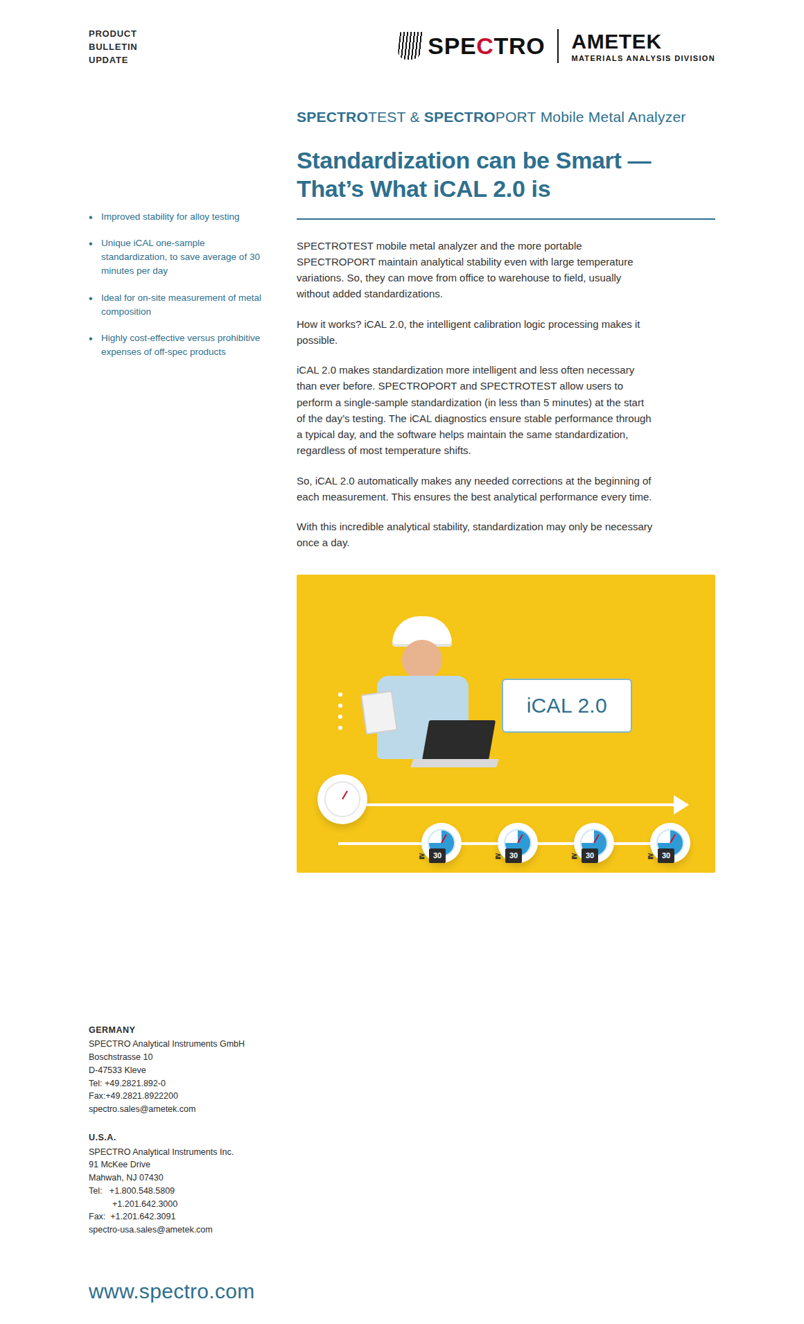Product
Bulletin
Update
SPECTRO
AMETEK
Materials Analysis Division
Improved stability for alloy testing
Unique iCAL one-sample standardization, to save average of 30 minutes per day
Ideal for on-site measurement of metal composition
Highly cost-effective versus prohibitive expenses of off-spec products
SPECTRO TEST & SPECTRO PORT Mobile Metal Analyzer
Standardization can be Smart —
That’s What iCAL 2.0 is
SPECTROTEST mobile metal analyzer and the more portable SPECTROPORT maintain analytical stability even with large temperature variations. So, they can move from office to warehouse to field, usually without added standardizations.
How it works? iCAL 2.0, the intelligent calibration logic processing makes it possible.
iCAL 2.0 makes standardization more intelligent and less often necessary than ever before. SPECTROPORT and SPECTROTEST allow users to perform a single-sample standardization (in less than 5 minutes) at the start of the day’s testing. The iCAL diagnostics ensure stable performance through a typical day, and the software helps maintain the same standardization, regardless of most temperature shifts.
So, iCAL 2.0 automatically makes any needed corrections at the beginning of each measurement. This ensures the best analytical performance every time.
With this incredible analytical stability, standardization may only be necessary once a day.
iCAL 2.0
≧30
≧30
≧30
≧30
Germany
SPECTRO Analytical Instruments GmbH
Boschstrasse 10
D-47533 Kleve
Tel: +49.2821.892-0
Fax:+49.2821.8922200
spectro.sales@ametek.com
U.S.A.
SPECTRO Analytical Instruments Inc.
91 McKee Drive
Mahwah, NJ 07430
Tel: +1.800.548.5809
+1.201.642.3000
Fax: +1.201.642.3091
spectro-usa.sales@ametek.com
www.spectro.com